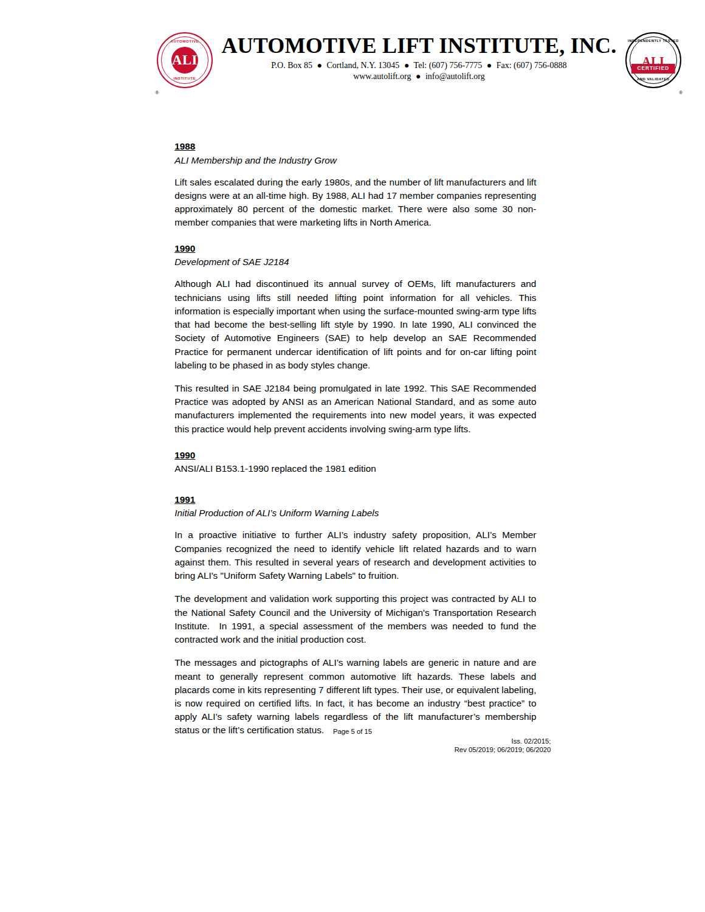Automotive
ALI
Institute
®
AUTOMOTIVE LIFT INSTITUTE, INC.
P.O. Box 85 ● Cortland, N.Y. 13045 ● Tel: (607) 756-7775 ● Fax: (607) 756-0888
www.autolift.org ● info@autolift.org
Independently Tested
And Validated
ALI
CERTIFIED
®
1988
ALI Membership and the Industry Grow
Lift sales escalated during the early 1980s, and the number of lift manufacturers and lift designs were at an all-time high. By 1988, ALI had 17 member companies representing approximately 80 percent of the domestic market. There were also some 30 non-member companies that were marketing lifts in North America.
1990
Development of SAE J2184
Although ALI had discontinued its annual survey of OEMs, lift manufacturers and technicians using lifts still needed lifting point information for all vehicles. This information is especially important when using the surface-mounted swing-arm type lifts that had become the best-selling lift style by 1990. In late 1990, ALI convinced the Society of Automotive Engineers (SAE) to help develop an SAE Recommended Practice for permanent undercar identification of lift points and for on-car lifting point labeling to be phased in as body styles change.
This resulted in SAE J2184 being promulgated in late 1992. This SAE Recommended Practice was adopted by ANSI as an American National Standard, and as some auto manufacturers implemented the requirements into new model years, it was expected this practice would help prevent accidents involving swing-arm type lifts.
1990
ANSI/ALI B153.1-1990 replaced the 1981 edition
1991
Initial Production of ALI’s Uniform Warning Labels
In a proactive initiative to further ALI’s industry safety proposition, ALI’s Member Companies recognized the need to identify vehicle lift related hazards and to warn against them. This resulted in several years of research and development activities to bring ALI's "Uniform Safety Warning Labels" to fruition.
The development and validation work supporting this project was contracted by ALI to the National Safety Council and the University of Michigan's Transportation Research Institute. In 1991, a special assessment of the members was needed to fund the contracted work and the initial production cost.
The messages and pictographs of ALI’s warning labels are generic in nature and are meant to generally represent common automotive lift hazards. These labels and placards come in kits representing 7 different lift types. Their use, or equivalent labeling, is now required on certified lifts. In fact, it has become an industry “best practice” to apply ALI’s safety warning labels regardless of the lift manufacturer’s membership status or the lift’s certification status.
Page 5 of 15
Iss. 02/2015;
Rev 05/2019; 06/2019; 06/2020